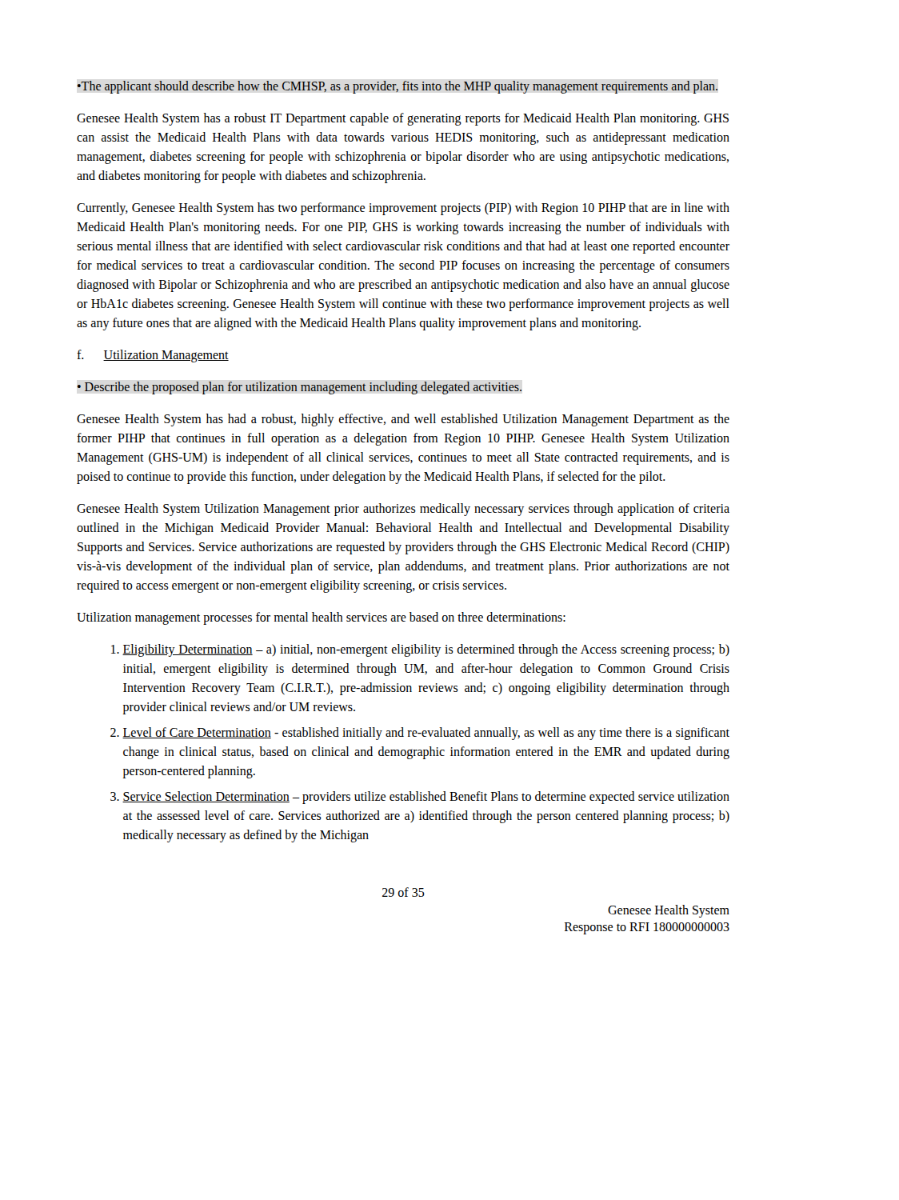•The applicant should describe how the CMHSP, as a provider, fits into the MHP quality management requirements and plan.
Genesee Health System has a robust IT Department capable of generating reports for Medicaid Health Plan monitoring. GHS can assist the Medicaid Health Plans with data towards various HEDIS monitoring, such as antidepressant medication management, diabetes screening for people with schizophrenia or bipolar disorder who are using antipsychotic medications, and diabetes monitoring for people with diabetes and schizophrenia.
Currently, Genesee Health System has two performance improvement projects (PIP) with Region 10 PIHP that are in line with Medicaid Health Plan's monitoring needs. For one PIP, GHS is working towards increasing the number of individuals with serious mental illness that are identified with select cardiovascular risk conditions and that had at least one reported encounter for medical services to treat a cardiovascular condition. The second PIP focuses on increasing the percentage of consumers diagnosed with Bipolar or Schizophrenia and who are prescribed an antipsychotic medication and also have an annual glucose or HbA1c diabetes screening. Genesee Health System will continue with these two performance improvement projects as well as any future ones that are aligned with the Medicaid Health Plans quality improvement plans and monitoring.
f. Utilization Management
• Describe the proposed plan for utilization management including delegated activities.
Genesee Health System has had a robust, highly effective, and well established Utilization Management Department as the former PIHP that continues in full operation as a delegation from Region 10 PIHP. Genesee Health System Utilization Management (GHS-UM) is independent of all clinical services, continues to meet all State contracted requirements, and is poised to continue to provide this function, under delegation by the Medicaid Health Plans, if selected for the pilot.
Genesee Health System Utilization Management prior authorizes medically necessary services through application of criteria outlined in the Michigan Medicaid Provider Manual: Behavioral Health and Intellectual and Developmental Disability Supports and Services. Service authorizations are requested by providers through the GHS Electronic Medical Record (CHIP) vis-à-vis development of the individual plan of service, plan addendums, and treatment plans. Prior authorizations are not required to access emergent or non-emergent eligibility screening, or crisis services.
Utilization management processes for mental health services are based on three determinations:
Eligibility Determination – a) initial, non-emergent eligibility is determined through the Access screening process; b) initial, emergent eligibility is determined through UM, and after-hour delegation to Common Ground Crisis Intervention Recovery Team (C.I.R.T.), pre-admission reviews and; c) ongoing eligibility determination through provider clinical reviews and/or UM reviews.
Level of Care Determination - established initially and re-evaluated annually, as well as any time there is a significant change in clinical status, based on clinical and demographic information entered in the EMR and updated during person-centered planning.
Service Selection Determination – providers utilize established Benefit Plans to determine expected service utilization at the assessed level of care. Services authorized are a) identified through the person centered planning process; b) medically necessary as defined by the Michigan
29 of 35
Genesee Health System
Response to RFI 180000000003